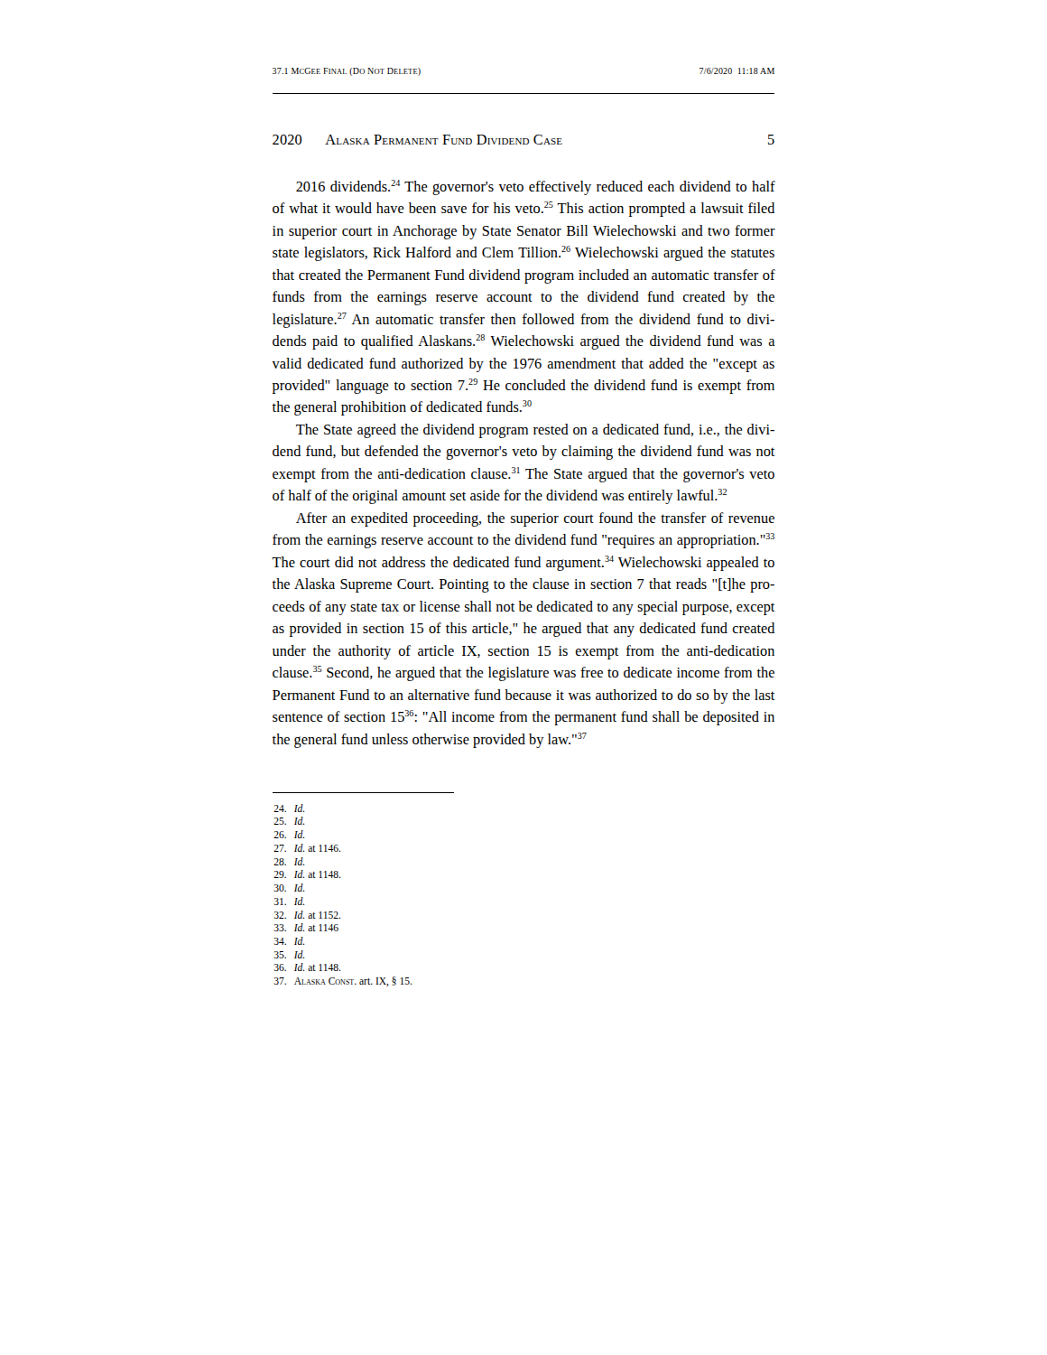37.1 MCGEE FINAL (DO NOT DELETE) 7/6/2020 11:18 AM
2020 Alaska Permanent Fund Dividend Case 5
2016 dividends.24 The governor's veto effectively reduced each dividend to half of what it would have been save for his veto.25 This action prompted a lawsuit filed in superior court in Anchorage by State Senator Bill Wielechowski and two former state legislators, Rick Halford and Clem Tillion.26 Wielechowski argued the statutes that created the Permanent Fund dividend program included an automatic transfer of funds from the earnings reserve account to the dividend fund created by the legislature.27 An automatic transfer then followed from the dividend fund to dividends paid to qualified Alaskans.28 Wielechowski argued the dividend fund was a valid dedicated fund authorized by the 1976 amendment that added the "except as provided" language to section 7.29 He concluded the dividend fund is exempt from the general prohibition of dedicated funds.30
The State agreed the dividend program rested on a dedicated fund, i.e., the dividend fund, but defended the governor's veto by claiming the dividend fund was not exempt from the anti-dedication clause.31 The State argued that the governor's veto of half of the original amount set aside for the dividend was entirely lawful.32
After an expedited proceeding, the superior court found the transfer of revenue from the earnings reserve account to the dividend fund "requires an appropriation."33 The court did not address the dedicated fund argument.34 Wielechowski appealed to the Alaska Supreme Court. Pointing to the clause in section 7 that reads "[t]he proceeds of any state tax or license shall not be dedicated to any special purpose, except as provided in section 15 of this article," he argued that any dedicated fund created under the authority of article IX, section 15 is exempt from the anti-dedication clause.35 Second, he argued that the legislature was free to dedicate income from the Permanent Fund to an alternative fund because it was authorized to do so by the last sentence of section 1536: "All income from the permanent fund shall be deposited in the general fund unless otherwise provided by law."37
24. Id.
25. Id.
26. Id.
27. Id. at 1146.
28. Id.
29. Id. at 1148.
30. Id.
31. Id.
32. Id. at 1152.
33. Id. at 1146
34. Id.
35. Id.
36. Id. at 1148.
37. Alaska Const. art. IX, § 15.